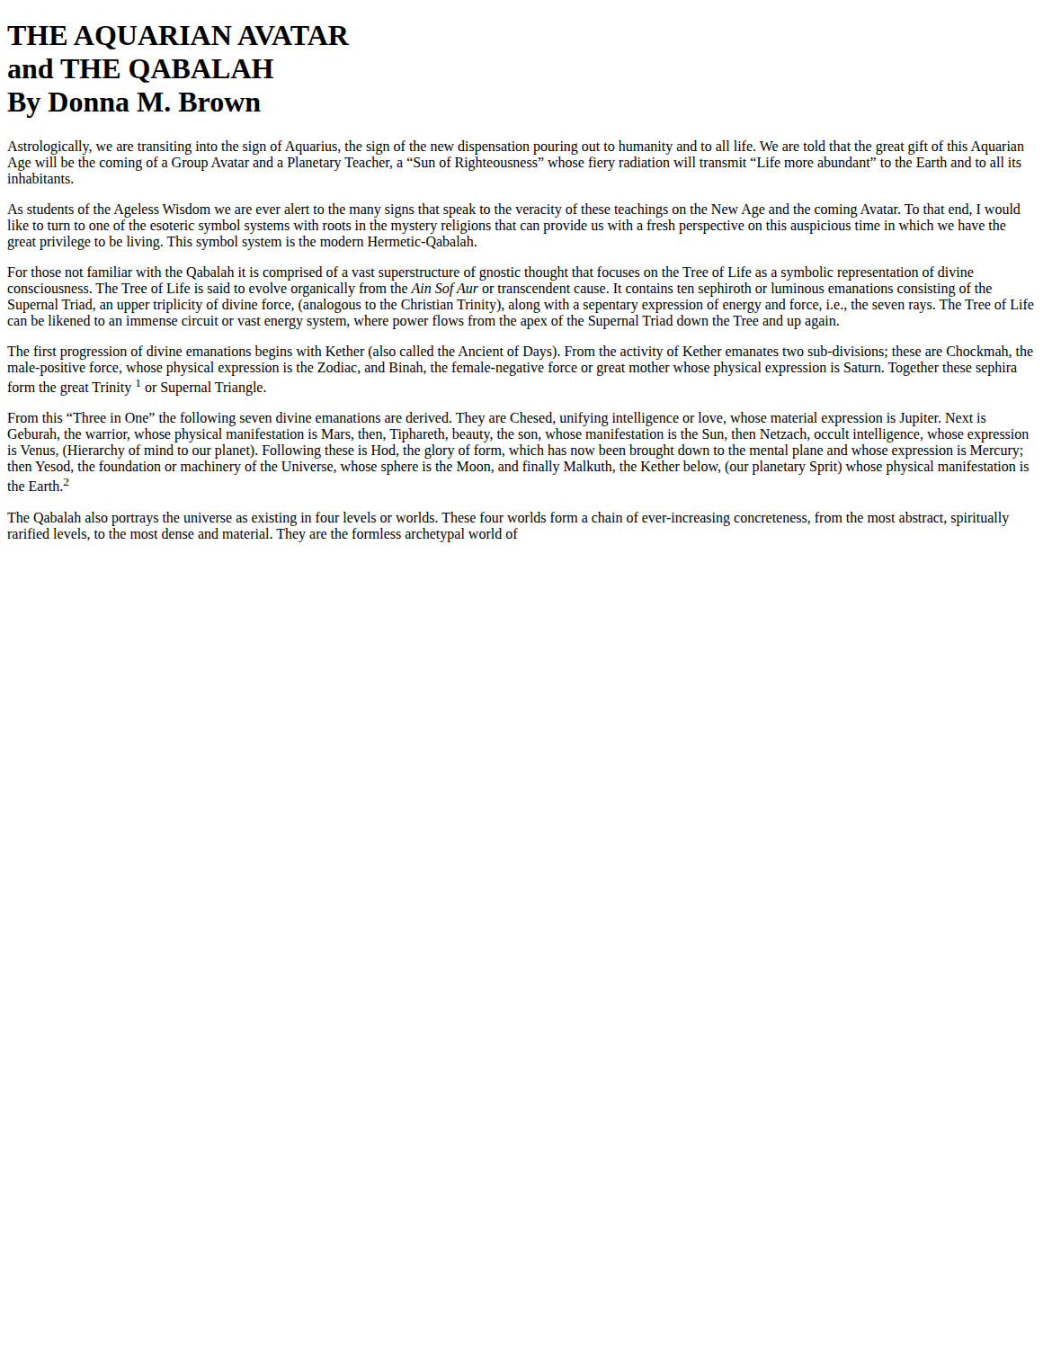THE AQUARIAN AVATAR
and THE QABALAH
By Donna M. Brown
Astrologically, we are transiting into the sign of Aquarius, the sign of the new dispensation pouring out to humanity and to all life. We are told that the great gift of this Aquarian Age will be the coming of a Group Avatar and a Planetary Teacher, a “Sun of Righteousness” whose fiery radiation will transmit “Life more abundant” to the Earth and to all its inhabitants.
As students of the Ageless Wisdom we are ever alert to the many signs that speak to the veracity of these teachings on the New Age and the coming Avatar. To that end, I would like to turn to one of the esoteric symbol systems with roots in the mystery religions that can provide us with a fresh perspective on this auspicious time in which we have the great privilege to be living. This symbol system is the modern Hermetic-Qabalah.
For those not familiar with the Qabalah it is comprised of a vast superstructure of gnostic thought that focuses on the Tree of Life as a symbolic representation of divine consciousness. The Tree of Life is said to evolve organically from the Ain Sof Aur or transcendent cause. It contains ten sephiroth or luminous emanations consisting of the Supernal Triad, an upper triplicity of divine force, (analogous to the Christian Trinity), along with a sepentary expression of energy and force, i.e., the seven rays. The Tree of Life can be likened to an immense circuit or vast energy system, where power flows from the apex of the Supernal Triad down the Tree and up again.
The first progression of divine emanations begins with Kether (also called the Ancient of Days). From the activity of Kether emanates two sub-divisions; these are Chockmah, the male-positive force, whose physical expression is the Zodiac, and Binah, the female-negative force or great mother whose physical expression is Saturn. Together these sephira form the great Trinity 1 or Supernal Triangle.
From this “Three in One” the following seven divine emanations are derived. They are Chesed, unifying intelligence or love, whose material expression is Jupiter. Next is Geburah, the warrior, whose physical manifestation is Mars, then, Tiphareth, beauty, the son, whose manifestation is the Sun, then Netzach, occult intelligence, whose expression is Venus, (Hierarchy of mind to our planet). Following these is Hod, the glory of form, which has now been brought down to the mental plane and whose expression is Mercury; then Yesod, the foundation or machinery of the Universe, whose sphere is the Moon, and finally Malkuth, the Kether below, (our planetary Sprit) whose physical manifestation is the Earth.2
The Qabalah also portrays the universe as existing in four levels or worlds. These four worlds form a chain of ever-increasing concreteness, from the most abstract, spiritually rarified levels, to the most dense and material. They are the formless archetypal world of